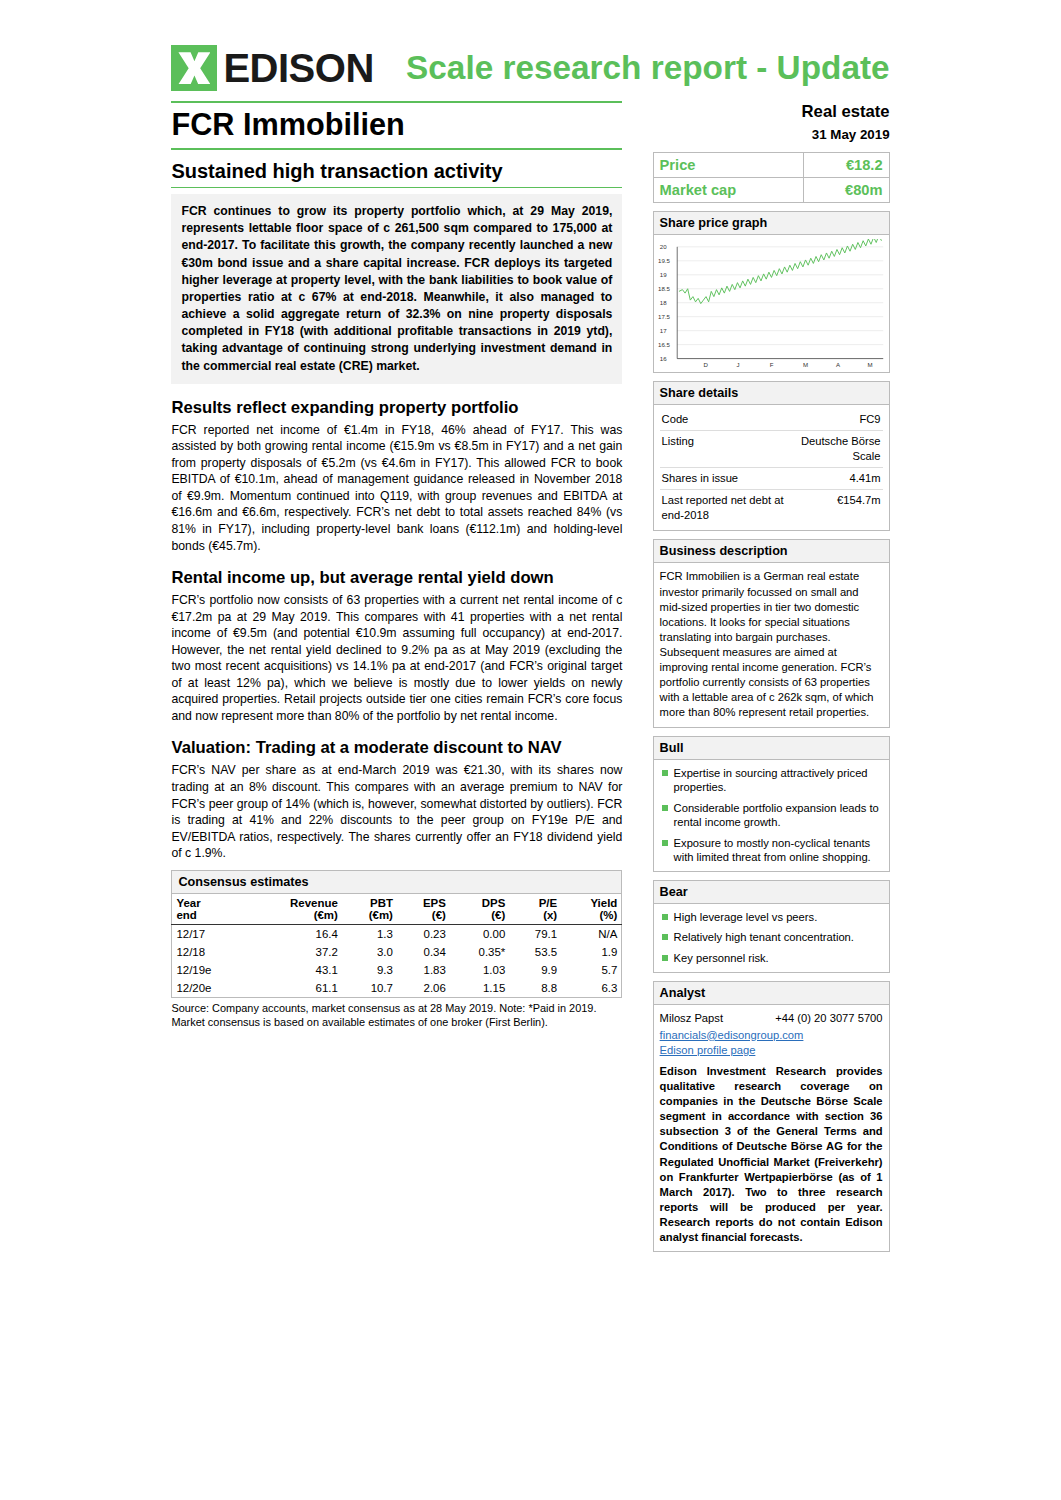EDISON
Scale research report - Update
FCR Immobilien
Sustained high transaction activity
FCR continues to grow its property portfolio which, at 29 May 2019, represents lettable floor space of c 261,500 sqm compared to 175,000 at end-2017. To facilitate this growth, the company recently launched a new €30m bond issue and a share capital increase. FCR deploys its targeted higher leverage at property level, with the bank liabilities to book value of properties ratio at c 67% at end-2018. Meanwhile, it also managed to achieve a solid aggregate return of 32.3% on nine property disposals completed in FY18 (with additional profitable transactions in 2019 ytd), taking advantage of continuing strong underlying investment demand in the commercial real estate (CRE) market.
Results reflect expanding property portfolio
FCR reported net income of €1.4m in FY18, 46% ahead of FY17. This was assisted by both growing rental income (€15.9m vs €8.5m in FY17) and a net gain from property disposals of €5.2m (vs €4.6m in FY17). This allowed FCR to book EBITDA of €10.1m, ahead of management guidance released in November 2018 of €9.9m. Momentum continued into Q119, with group revenues and EBITDA at €16.6m and €6.6m, respectively. FCR’s net debt to total assets reached 84% (vs 81% in FY17), including property-level bank loans (€112.1m) and holding-level bonds (€45.7m).
Rental income up, but average rental yield down
FCR’s portfolio now consists of 63 properties with a current net rental income of c €17.2m pa at 29 May 2019. This compares with 41 properties with a net rental income of €9.5m (and potential €10.9m assuming full occupancy) at end-2017. However, the net rental yield declined to 9.2% pa as at May 2019 (excluding the two most recent acquisitions) vs 14.1% pa at end-2017 (and FCR’s original target of at least 12% pa), which we believe is mostly due to lower yields on newly acquired properties. Retail projects outside tier one cities remain FCR’s core focus and now represent more than 80% of the portfolio by net rental income.
Valuation: Trading at a moderate discount to NAV
FCR’s NAV per share as at end-March 2019 was €21.30, with its shares now trading at an 8% discount. This compares with an average premium to NAV for FCR’s peer group of 14% (which is, however, somewhat distorted by outliers). FCR is trading at 41% and 22% discounts to the peer group on FY19e P/E and EV/EBITDA ratios, respectively. The shares currently offer an FY18 dividend yield of c 1.9%.
Consensus estimates
| Year end | Revenue (€m) | PBT (€m) | EPS (€) | DPS (€) | P/E (x) | Yield (%) |
| --- | --- | --- | --- | --- | --- | --- |
| 12/17 | 16.4 | 1.3 | 0.23 | 0.00 | 79.1 | N/A |
| 12/18 | 37.2 | 3.0 | 0.34 | 0.35* | 53.5 | 1.9 |
| 12/19e | 43.1 | 9.3 | 1.83 | 1.03 | 9.9 | 5.7 |
| 12/20e | 61.1 | 10.7 | 2.06 | 1.15 | 8.8 | 6.3 |
Source: Company accounts, market consensus as at 28 May 2019. Note: *Paid in 2019. Market consensus is based on available estimates of one broker (First Berlin).
Real estate
31 May 2019
| Price | €18.2 |
| Market cap | €80m |
Share price graph
20 19.5 19 18.5 18 17.5 17 16.5 16 D J F M A M
Share details
| Code | FC9 |
| Listing | Deutsche Börse Scale |
| Shares in issue | 4.41m |
| Last reported net debt at end-2018 | €154.7m |
Business description
FCR Immobilien is a German real estate investor primarily focussed on small and mid-sized properties in tier two domestic locations. It looks for special situations translating into bargain purchases. Subsequent measures are aimed at improving rental income generation. FCR’s portfolio currently consists of 63 properties with a lettable area of c 262k sqm, of which more than 80% represent retail properties.
Bull
Expertise in sourcing attractively priced properties.
Considerable portfolio expansion leads to rental income growth.
Exposure to mostly non-cyclical tenants with limited threat from online shopping.
Bear
High leverage level vs peers.
Relatively high tenant concentration.
Key personnel risk.
Analyst
Milosz Papst +44 (0) 20 3077 5700
financials@edisongroup.com Edison profile page
Edison Investment Research provides qualitative research coverage on companies in the Deutsche Börse Scale segment in accordance with section 36 subsection 3 of the General Terms and Conditions of Deutsche Börse AG for the Regulated Unofficial Market (Freiverkehr) on Frankfurter Wertpapierbörse (as of 1 March 2017). Two to three research reports will be produced per year. Research reports do not contain Edison analyst financial forecasts.